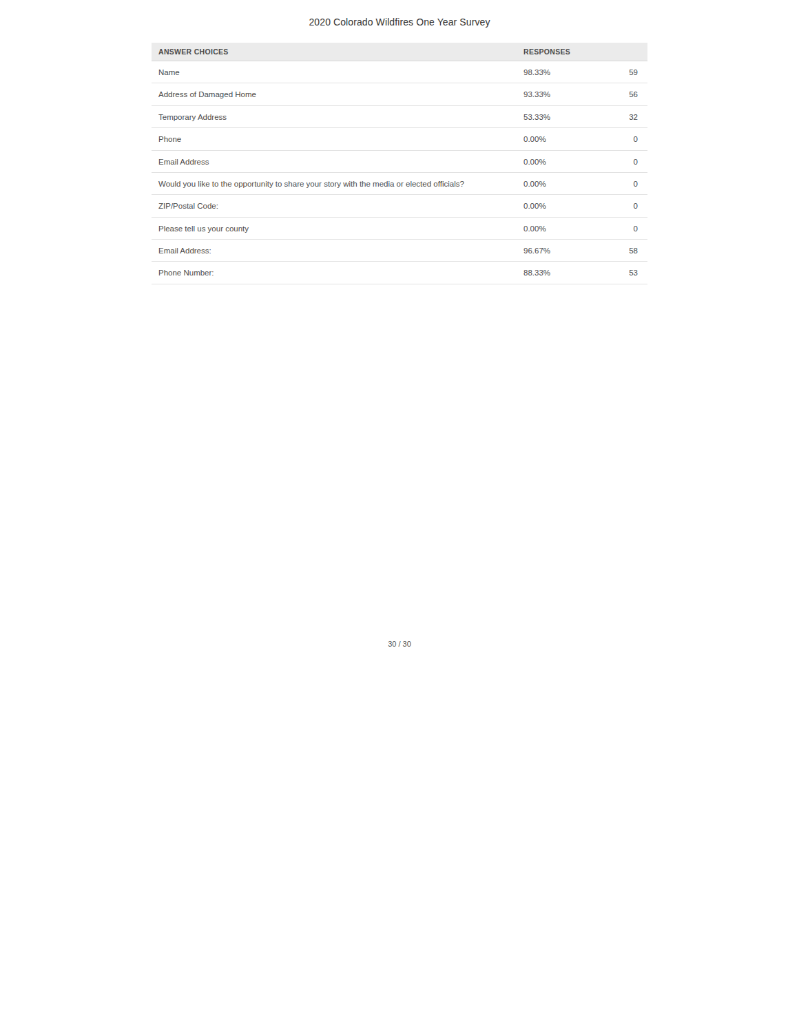2020 Colorado Wildfires One Year Survey
| Answer Choices | Responses |
| --- | --- |
| Name | 98.33% | 59 |
| Address of Damaged Home | 93.33% | 56 |
| Temporary Address | 53.33% | 32 |
| Phone | 0.00% | 0 |
| Email Address | 0.00% | 0 |
| Would you like to the opportunity to share your story with the media or elected officials? | 0.00% | 0 |
| ZIP/Postal Code: | 0.00% | 0 |
| Please tell us your county | 0.00% | 0 |
| Email Address: | 96.67% | 58 |
| Phone Number: | 88.33% | 53 |
30 / 30